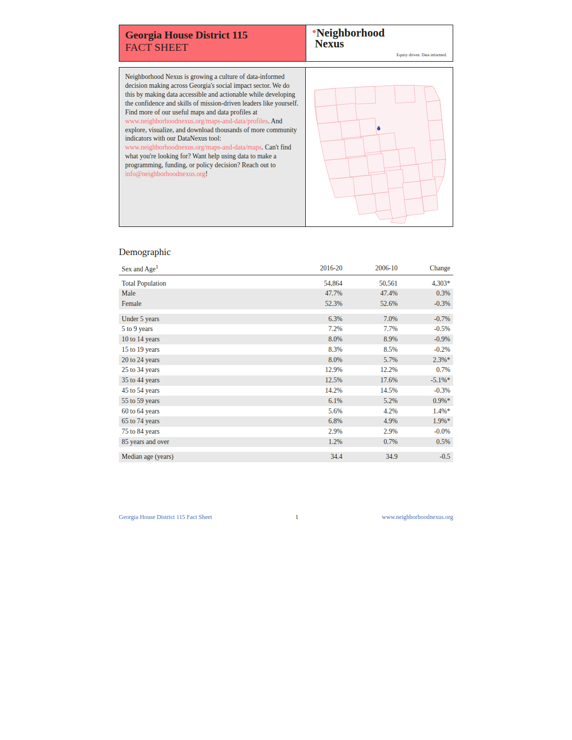Georgia House District 115
FACT SHEET
●Neighborhood
Nexus
Equity driven. Data informed.
Neighborhood Nexus is growing a culture of data-informed decision making across Georgia's social impact sector. We do this by making data accessible and actionable while developing the confidence and skills of mission-driven leaders like yourself. Find more of our useful maps and data profiles at www.neighborhoodnexus.org/maps-and-data/profiles. And explore, visualize, and download thousands of more community indicators with our DataNexus tool: www.neighborhoodnexus.org/maps-and-data/maps. Can't find what you're looking for? Want help using data to make a programming, funding, or policy decision? Reach out to info@neighborhoodnexus.org!
Demographic
| Sex and Age 1 | 2016-20 | 2006-10 | Change |
| Total Population | 54,864 | 50,561 | 4,303* |
| Male | 47.7% | 47.4% | 0.3% |
| Female | 52.3% | 52.6% | -0.3% |
| Under 5 years | 6.3% | 7.0% | -0.7% |
| 5 to 9 years | 7.2% | 7.7% | -0.5% |
| 10 to 14 years | 8.0% | 8.9% | -0.9% |
| 15 to 19 years | 8.3% | 8.5% | -0.2% |
| 20 to 24 years | 8.0% | 5.7% | 2.3%* |
| 25 to 34 years | 12.9% | 12.2% | 0.7% |
| 35 to 44 years | 12.5% | 17.6% | -5.1%* |
| 45 to 54 years | 14.2% | 14.5% | -0.3% |
| 55 to 59 years | 6.1% | 5.2% | 0.9%* |
| 60 to 64 years | 5.6% | 4.2% | 1.4%* |
| 65 to 74 years | 6.8% | 4.9% | 1.9%* |
| 75 to 84 years | 2.9% | 2.9% | -0.0% |
| 85 years and over | 1.2% | 0.7% | 0.5% |
| Median age (years) | 34.4 | 34.9 | -0.5 |
Georgia House District 115 Fact Sheet
1
www.neighborhoodnexus.org